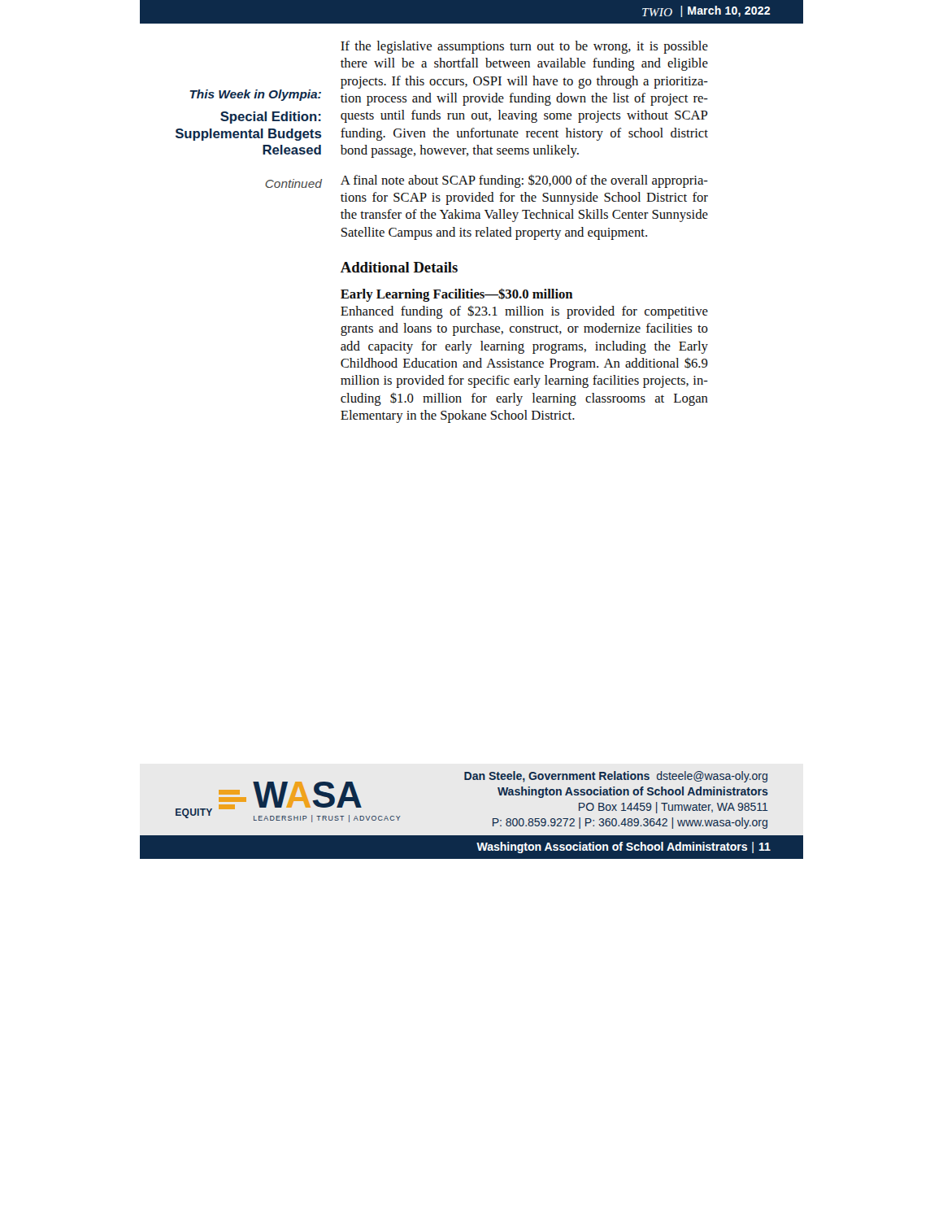TWIO|March 10, 2022
This Week in Olympia:
Special Edition:
Supplemental Budgets
Released
Continued
If the legislative assumptions turn out to be wrong, it is possible there will be a shortfall between available funding and eligible projects. If this occurs, OSPI will have to go through a prioritization process and will provide funding down the list of project requests until funds run out, leaving some projects without SCAP funding. Given the unfortunate recent history of school district bond passage, however, that seems unlikely.
A final note about SCAP funding: $20,000 of the overall appropriations for SCAP is provided for the Sunnyside School District for the transfer of the Yakima Valley Technical Skills Center Sunnyside Satellite Campus and its related property and equipment.
Additional Details
Early Learning Facilities—$30.0 million
Enhanced funding of $23.1 million is provided for competitive grants and loans to purchase, construct, or modernize facilities to add capacity for early learning programs, including the Early Childhood Education and Assistance Program. An additional $6.9 million is provided for specific early learning facilities projects, including $1.0 million for early learning classrooms at Logan Elementary in the Spokane School District.
EQUITY
WASA
LEADERSHIP | TRUST | ADVOCACY
Dan Steele, Government Relations dsteele@wasa-oly.org
Washington Association of School Administrators
PO Box 14459 | Tumwater, WA 98511
P: 800.859.9272 | P: 360.489.3642 | www.wasa-oly.org
Washington Association of School Administrators | 11